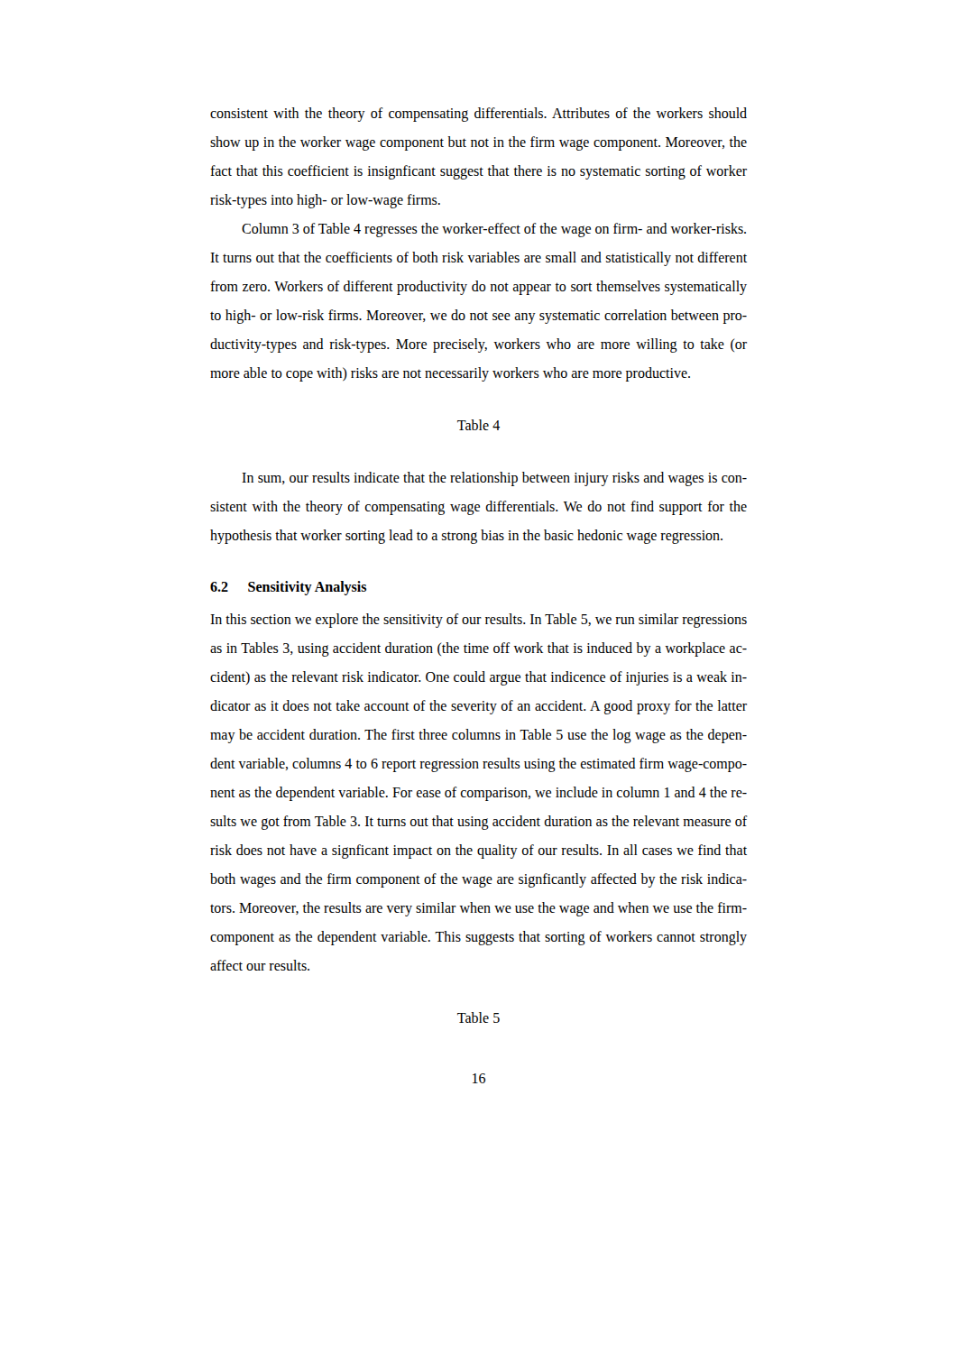consistent with the theory of compensating differentials. Attributes of the workers should show up in the worker wage component but not in the firm wage component. Moreover, the fact that this coefficient is insignficant suggest that there is no systematic sorting of worker risk-types into high- or low-wage firms.
Column 3 of Table 4 regresses the worker-effect of the wage on firm- and worker-risks. It turns out that the coefficients of both risk variables are small and statistically not different from zero. Workers of different productivity do not appear to sort themselves systematically to high- or low-risk firms. Moreover, we do not see any systematic correlation between productivity-types and risk-types. More precisely, workers who are more willing to take (or more able to cope with) risks are not necessarily workers who are more productive.
Table 4
In sum, our results indicate that the relationship between injury risks and wages is consistent with the theory of compensating wage differentials. We do not find support for the hypothesis that worker sorting lead to a strong bias in the basic hedonic wage regression.
6.2 Sensitivity Analysis
In this section we explore the sensitivity of our results. In Table 5, we run similar regressions as in Tables 3, using accident duration (the time off work that is induced by a workplace accident) as the relevant risk indicator. One could argue that indicence of injuries is a weak indicator as it does not take account of the severity of an accident. A good proxy for the latter may be accident duration. The first three columns in Table 5 use the log wage as the dependent variable, columns 4 to 6 report regression results using the estimated firm wage-component as the dependent variable. For ease of comparison, we include in column 1 and 4 the results we got from Table 3. It turns out that using accident duration as the relevant measure of risk does not have a signficant impact on the quality of our results. In all cases we find that both wages and the firm component of the wage are signficantly affected by the risk indicators. Moreover, the results are very similar when we use the wage and when we use the firm-component as the dependent variable. This suggests that sorting of workers cannot strongly affect our results.
Table 5
16